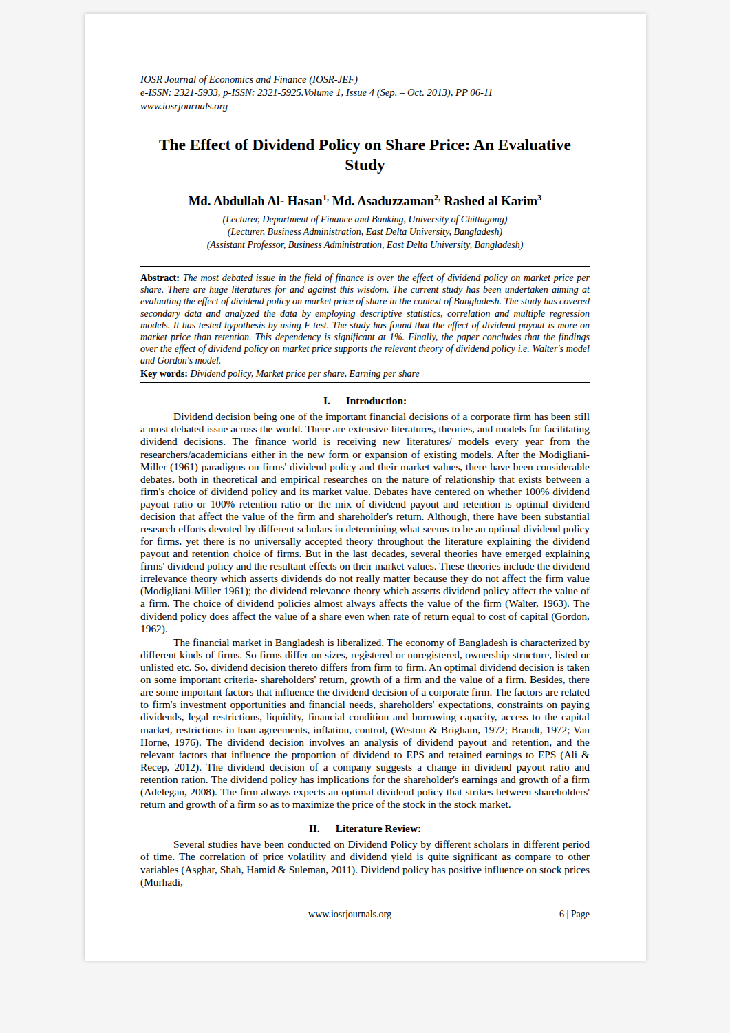IOSR Journal of Economics and Finance (IOSR-JEF)
e-ISSN: 2321-5933, p-ISSN: 2321-5925.Volume 1, Issue 4 (Sep. – Oct. 2013), PP 06-11
www.iosrjournals.org
The Effect of Dividend Policy on Share Price: An Evaluative
Study
Md. Abdullah Al- Hasan1, Md. Asaduzzaman2, Rashed al Karim3
(Lecturer, Department of Finance and Banking, University of Chittagong)
(Lecturer, Business Administration, East Delta University, Bangladesh)
(Assistant Professor, Business Administration, East Delta University, Bangladesh)
Abstract: The most debated issue in the field of finance is over the effect of dividend policy on market price per share. There are huge literatures for and against this wisdom. The current study has been undertaken aiming at evaluating the effect of dividend policy on market price of share in the context of Bangladesh. The study has covered secondary data and analyzed the data by employing descriptive statistics, correlation and multiple regression models. It has tested hypothesis by using F test. The study has found that the effect of dividend payout is more on market price than retention. This dependency is significant at 1%. Finally, the paper concludes that the findings over the effect of dividend policy on market price supports the relevant theory of dividend policy i.e. Walter's model and Gordon's model.
Key words: Dividend policy, Market price per share, Earning per share
I. Introduction:
Dividend decision being one of the important financial decisions of a corporate firm has been still a most debated issue across the world. There are extensive literatures, theories, and models for facilitating dividend decisions. The finance world is receiving new literatures/ models every year from the researchers/academicians either in the new form or expansion of existing models. After the Modigliani-Miller (1961) paradigms on firms' dividend policy and their market values, there have been considerable debates, both in theoretical and empirical researches on the nature of relationship that exists between a firm's choice of dividend policy and its market value. Debates have centered on whether 100% dividend payout ratio or 100% retention ratio or the mix of dividend payout and retention is optimal dividend decision that affect the value of the firm and shareholder's return. Although, there have been substantial research efforts devoted by different scholars in determining what seems to be an optimal dividend policy for firms, yet there is no universally accepted theory throughout the literature explaining the dividend payout and retention choice of firms. But in the last decades, several theories have emerged explaining firms' dividend policy and the resultant effects on their market values. These theories include the dividend irrelevance theory which asserts dividends do not really matter because they do not affect the firm value (Modigliani-Miller 1961); the dividend relevance theory which asserts dividend policy affect the value of a firm. The choice of dividend policies almost always affects the value of the firm (Walter, 1963). The dividend policy does affect the value of a share even when rate of return equal to cost of capital (Gordon, 1962).
The financial market in Bangladesh is liberalized. The economy of Bangladesh is characterized by different kinds of firms. So firms differ on sizes, registered or unregistered, ownership structure, listed or unlisted etc. So, dividend decision thereto differs from firm to firm. An optimal dividend decision is taken on some important criteria- shareholders' return, growth of a firm and the value of a firm. Besides, there are some important factors that influence the dividend decision of a corporate firm. The factors are related to firm's investment opportunities and financial needs, shareholders' expectations, constraints on paying dividends, legal restrictions, liquidity, financial condition and borrowing capacity, access to the capital market, restrictions in loan agreements, inflation, control, (Weston & Brigham, 1972; Brandt, 1972; Van Horne, 1976). The dividend decision involves an analysis of dividend payout and retention, and the relevant factors that influence the proportion of dividend to EPS and retained earnings to EPS (Ali & Recep, 2012). The dividend decision of a company suggests a change in dividend payout ratio and retention ration. The dividend policy has implications for the shareholder's earnings and growth of a firm (Adelegan, 2008). The firm always expects an optimal dividend policy that strikes between shareholders' return and growth of a firm so as to maximize the price of the stock in the stock market.
II. Literature Review:
Several studies have been conducted on Dividend Policy by different scholars in different period of time. The correlation of price volatility and dividend yield is quite significant as compare to other variables (Asghar, Shah, Hamid & Suleman, 2011). Dividend policy has positive influence on stock prices (Murhadi,
www.iosrjournals.org
6 | Page